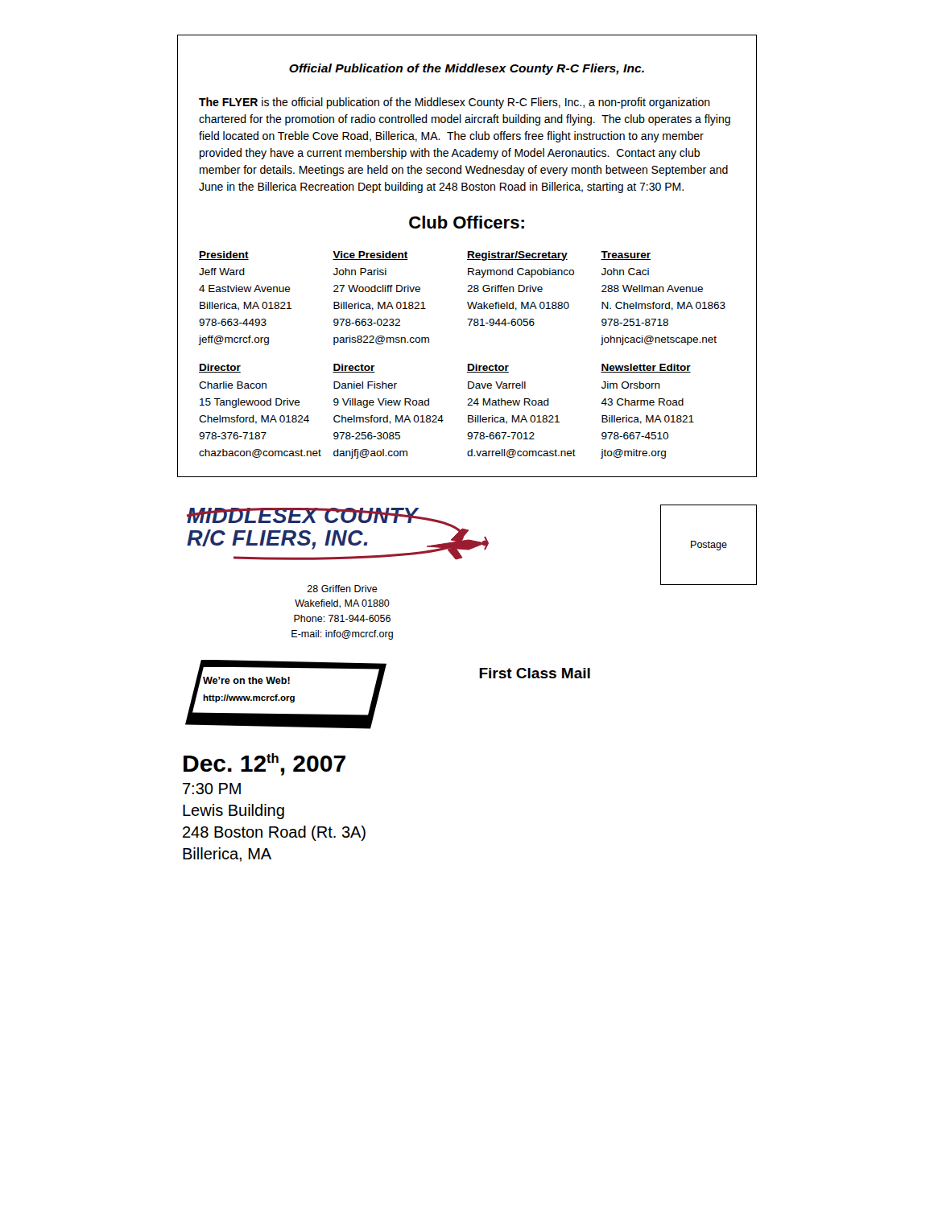Official Publication of the Middlesex County R-C Fliers, Inc.
The FLYER is the official publication of the Middlesex County R-C Fliers, Inc., a non-profit organization chartered for the promotion of radio controlled model aircraft building and flying. The club operates a flying field located on Treble Cove Road, Billerica, MA. The club offers free flight instruction to any member provided they have a current membership with the Academy of Model Aeronautics. Contact any club member for details. Meetings are held on the second Wednesday of every month between September and June in the Billerica Recreation Dept building at 248 Boston Road in Billerica, starting at 7:30 PM.
Club Officers:
| President Jeff Ward 4 Eastview Avenue Billerica, MA 01821 978-663-4493 jeff@mcrcf.org | Vice President John Parisi 27 Woodcliff Drive Billerica, MA 01821 978-663-0232 paris822@msn.com | Registrar/Secretary Raymond Capobianco 28 Griffen Drive Wakefield, MA 01880 781-944-6056 | Treasurer John Caci 288 Wellman Avenue N. Chelmsford, MA 01863 978-251-8718 johnjcaci@netscape.net |
| Director Charlie Bacon 15 Tanglewood Drive Chelmsford, MA 01824 978-376-7187 chazbacon@comcast.net | Director Daniel Fisher 9 Village View Road Chelmsford, MA 01824 978-256-3085 danjfj@aol.com | Director Dave Varrell 24 Mathew Road Billerica, MA 01821 978-667-7012 d.varrell@comcast.net | Newsletter Editor Jim Orsborn 43 Charme Road Billerica, MA 01821 978-667-4510 jto@mitre.org |
Postage
First Class Mail
MIDDLESEX COUNTY
R/C FLIERS, INC.
28 Griffen Drive
Wakefield, MA 01880
Phone: 781-944-6056
E-mail: info@mcrcf.org
We’re on the Web!
http://www.mcrcf.org
Dec. 12th, 2007
7:30 PM
Lewis Building
248 Boston Road (Rt. 3A)
Billerica, MA